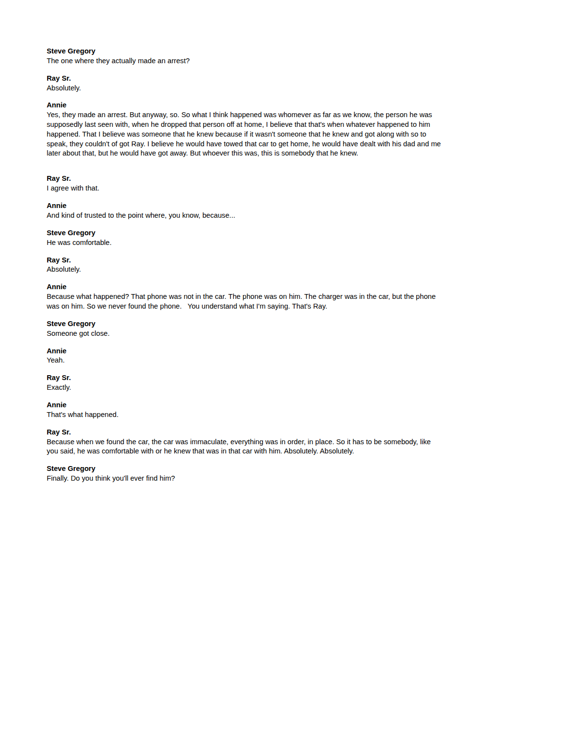Steve Gregory
The one where they actually made an arrest?
Ray Sr.
Absolutely.
Annie
Yes, they made an arrest. But anyway, so. So what I think happened was whomever as far as we know, the person he was supposedly last seen with, when he dropped that person off at home, I believe that that's when whatever happened to him happened. That I believe was someone that he knew because if it wasn't someone that he knew and got along with so to speak, they couldn't of got Ray. I believe he would have towed that car to get home, he would have dealt with his dad and me later about that, but he would have got away. But whoever this was, this is somebody that he knew.
Ray Sr.
I agree with that.
Annie
And kind of trusted to the point where, you know, because...
Steve Gregory
He was comfortable.
Ray Sr.
Absolutely.
Annie
Because what happened? That phone was not in the car. The phone was on him. The charger was in the car, but the phone was on him. So we never found the phone. You understand what I'm saying. That's Ray.
Steve Gregory
Someone got close.
Annie
Yeah.
Ray Sr.
Exactly.
Annie
That's what happened.
Ray Sr.
Because when we found the car, the car was immaculate, everything was in order, in place. So it has to be somebody, like you said, he was comfortable with or he knew that was in that car with him. Absolutely. Absolutely.
Steve Gregory
Finally. Do you think you'll ever find him?